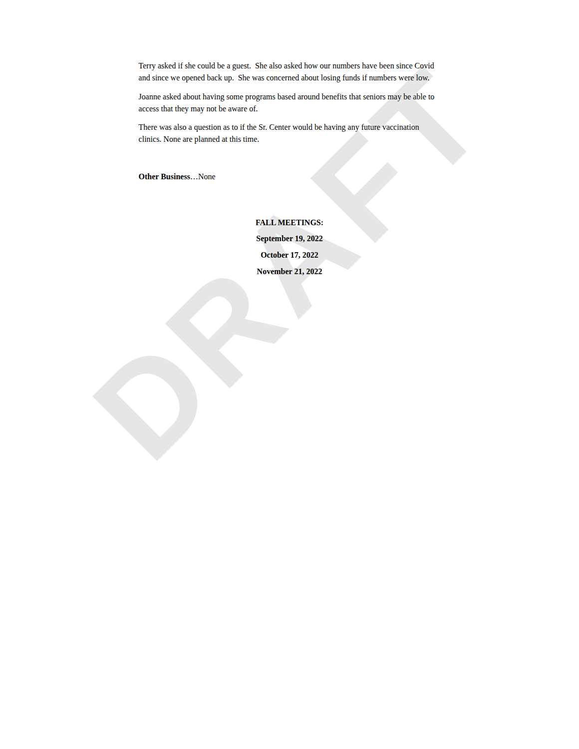DRAFT
Terry asked if she could be a guest. She also asked how our numbers have been since Covid and since we opened back up. She was concerned about losing funds if numbers were low.
Joanne asked about having some programs based around benefits that seniors may be able to access that they may not be aware of.
There was also a question as to if the Sr. Center would be having any future vaccination clinics. None are planned at this time.
Other Business…None
FALL MEETINGS:
September 19, 2022
October 17, 2022
November 21, 2022